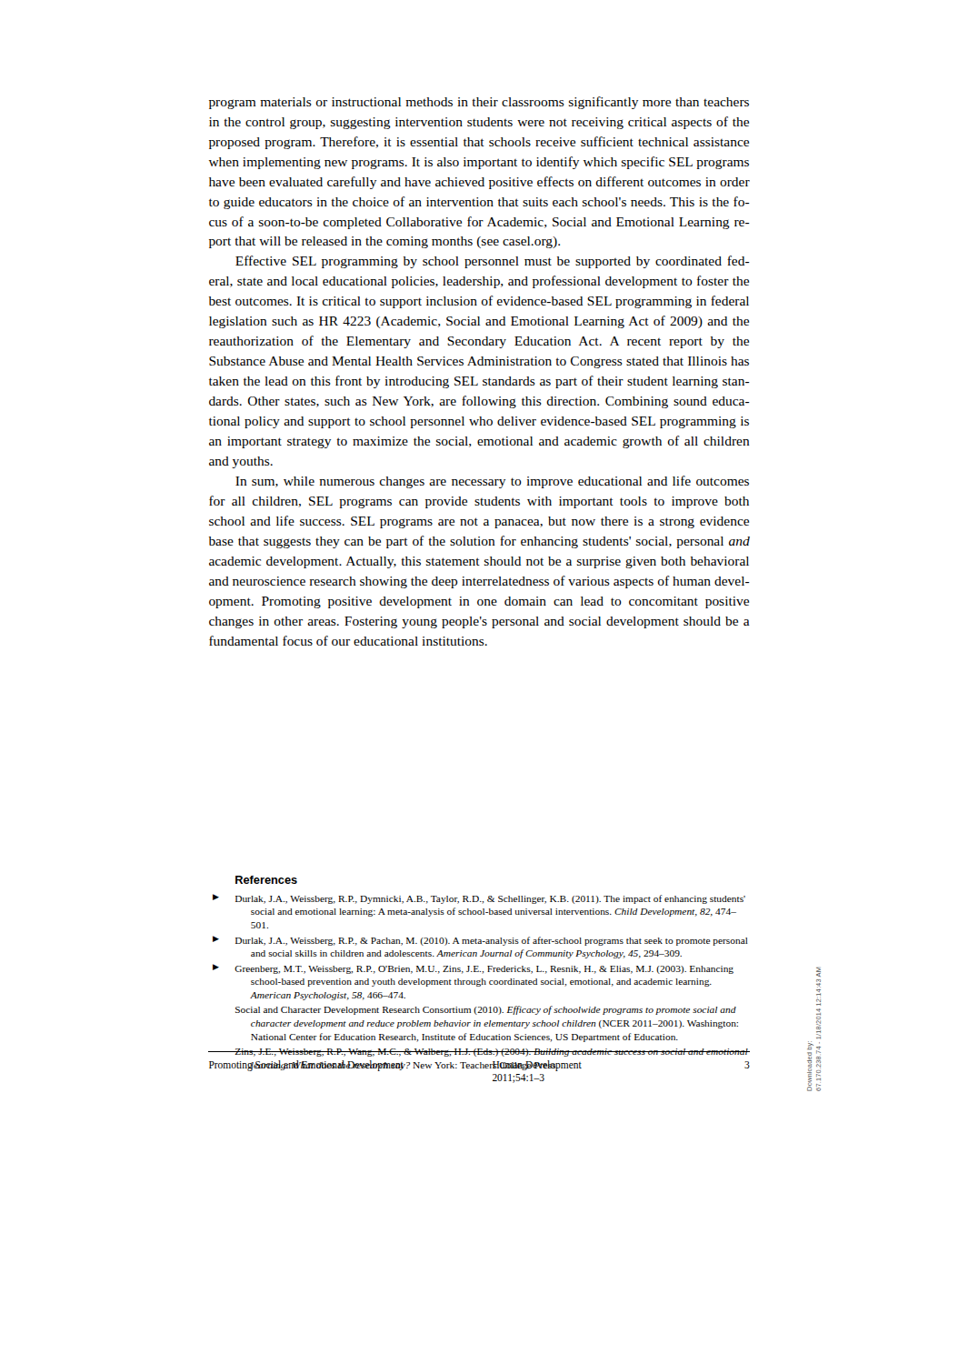program materials or instructional methods in their classrooms significantly more than teachers in the control group, suggesting intervention students were not receiving critical aspects of the proposed program. Therefore, it is essential that schools receive sufficient technical assistance when implementing new programs. It is also important to identify which specific SEL programs have been evaluated carefully and have achieved positive effects on different outcomes in order to guide educators in the choice of an intervention that suits each school's needs. This is the focus of a soon-to-be completed Collaborative for Academic, Social and Emotional Learning report that will be released in the coming months (see casel.org).
Effective SEL programming by school personnel must be supported by coordinated federal, state and local educational policies, leadership, and professional development to foster the best outcomes. It is critical to support inclusion of evidence-based SEL programming in federal legislation such as HR 4223 (Academic, Social and Emotional Learning Act of 2009) and the reauthorization of the Elementary and Secondary Education Act. A recent report by the Substance Abuse and Mental Health Services Administration to Congress stated that Illinois has taken the lead on this front by introducing SEL standards as part of their student learning standards. Other states, such as New York, are following this direction. Combining sound educational policy and support to school personnel who deliver evidence-based SEL programming is an important strategy to maximize the social, emotional and academic growth of all children and youths.
In sum, while numerous changes are necessary to improve educational and life outcomes for all children, SEL programs can provide students with important tools to improve both school and life success. SEL programs are not a panacea, but now there is a strong evidence base that suggests they can be part of the solution for enhancing students' social, personal and academic development. Actually, this statement should not be a surprise given both behavioral and neuroscience research showing the deep interrelatedness of various aspects of human development. Promoting positive development in one domain can lead to concomitant positive changes in other areas. Fostering young people's personal and social development should be a fundamental focus of our educational institutions.
References
Durlak, J.A., Weissberg, R.P., Dymnicki, A.B., Taylor, R.D., & Schellinger, K.B. (2011). The impact of enhancing students' social and emotional learning: A meta-analysis of school-based universal interventions. Child Development, 82, 474–501.
Durlak, J.A., Weissberg, R.P., & Pachan, M. (2010). A meta-analysis of after-school programs that seek to promote personal and social skills in children and adolescents. American Journal of Community Psychology, 45, 294–309.
Greenberg, M.T., Weissberg, R.P., O'Brien, M.U., Zins, J.E., Fredericks, L., Resnik, H., & Elias, M.J. (2003). Enhancing school-based prevention and youth development through coordinated social, emotional, and academic learning. American Psychologist, 58, 466–474.
Social and Character Development Research Consortium (2010). Efficacy of schoolwide programs to promote social and character development and reduce problem behavior in elementary school children (NCER 2011–2001). Washington: National Center for Education Research, Institute of Education Sciences, US Department of Education.
Zins, J.E., Weissberg, R.P., Wang, M.C., & Walberg, H.J. (Eds.) (2004). Building academic success on social and emotional learning: What does the research say? New York: Teachers College Press.
Promoting Social and Emotional Development
Human Development2011;54:1–3
3
Downloaded by:
67.170.238.74 - 1/18/2014 12:14:43 AM